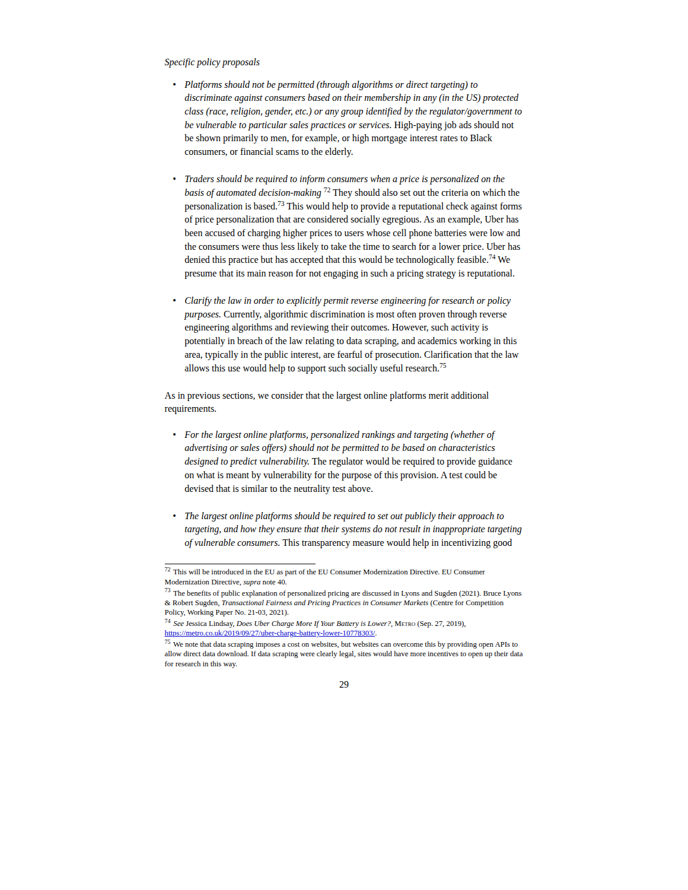Specific policy proposals
Platforms should not be permitted (through algorithms or direct targeting) to discriminate against consumers based on their membership in any (in the US) protected class (race, religion, gender, etc.) or any group identified by the regulator/government to be vulnerable to particular sales practices or services. High-paying job ads should not be shown primarily to men, for example, or high mortgage interest rates to Black consumers, or financial scams to the elderly.
Traders should be required to inform consumers when a price is personalized on the basis of automated decision-making 72 They should also set out the criteria on which the personalization is based.73 This would help to provide a reputational check against forms of price personalization that are considered socially egregious. As an example, Uber has been accused of charging higher prices to users whose cell phone batteries were low and the consumers were thus less likely to take the time to search for a lower price. Uber has denied this practice but has accepted that this would be technologically feasible.74 We presume that its main reason for not engaging in such a pricing strategy is reputational.
Clarify the law in order to explicitly permit reverse engineering for research or policy purposes. Currently, algorithmic discrimination is most often proven through reverse engineering algorithms and reviewing their outcomes. However, such activity is potentially in breach of the law relating to data scraping, and academics working in this area, typically in the public interest, are fearful of prosecution. Clarification that the law allows this use would help to support such socially useful research.75
As in previous sections, we consider that the largest online platforms merit additional requirements.
For the largest online platforms, personalized rankings and targeting (whether of advertising or sales offers) should not be permitted to be based on characteristics designed to predict vulnerability. The regulator would be required to provide guidance on what is meant by vulnerability for the purpose of this provision. A test could be devised that is similar to the neutrality test above.
The largest online platforms should be required to set out publicly their approach to targeting, and how they ensure that their systems do not result in inappropriate targeting of vulnerable consumers. This transparency measure would help in incentivizing good
72 This will be introduced in the EU as part of the EU Consumer Modernization Directive. EU Consumer Modernization Directive, supra note 40.
73 The benefits of public explanation of personalized pricing are discussed in Lyons and Sugden (2021). Bruce Lyons & Robert Sugden, Transactional Fairness and Pricing Practices in Consumer Markets (Centre for Competition Policy, Working Paper No. 21-03, 2021).
74 See Jessica Lindsay, Does Uber Charge More If Your Battery is Lower?, Metro (Sep. 27, 2019), https://metro.co.uk/2019/09/27/uber-charge-battery-lower-10778303/.
75 We note that data scraping imposes a cost on websites, but websites can overcome this by providing open APIs to allow direct data download. If data scraping were clearly legal, sites would have more incentives to open up their data for research in this way.
29